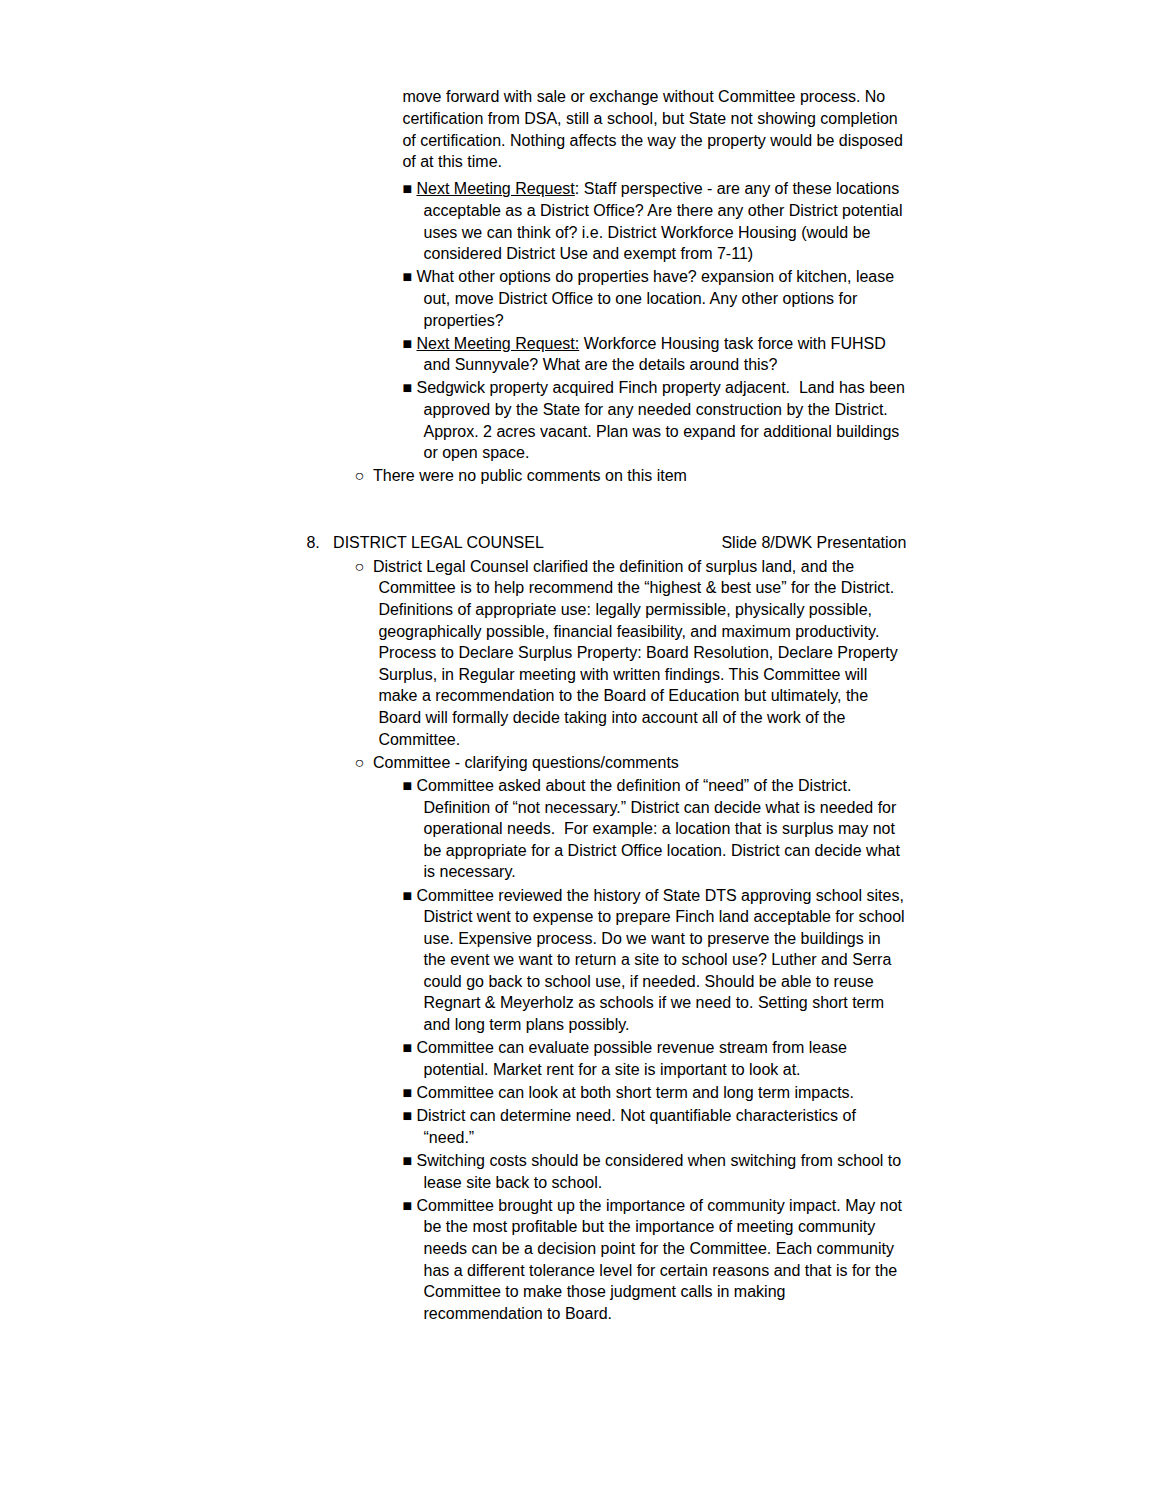move forward with sale or exchange without Committee process. No certification from DSA, still a school, but State not showing completion of certification. Nothing affects the way the property would be disposed of at this time.
Next Meeting Request: Staff perspective - are any of these locations acceptable as a District Office? Are there any other District potential uses we can think of? i.e. District Workforce Housing (would be considered District Use and exempt from 7-11)
What other options do properties have? expansion of kitchen, lease out, move District Office to one location. Any other options for properties?
Next Meeting Request: Workforce Housing task force with FUHSD and Sunnyvale? What are the details around this?
Sedgwick property acquired Finch property adjacent. Land has been approved by the State for any needed construction by the District. Approx. 2 acres vacant. Plan was to expand for additional buildings or open space.
There were no public comments on this item
8. DISTRICT LEGAL COUNSELSlide 8/DWK Presentation
District Legal Counsel clarified the definition of surplus land, and the Committee is to help recommend the “highest & best use” for the District. Definitions of appropriate use: legally permissible, physically possible, geographically possible, financial feasibility, and maximum productivity. Process to Declare Surplus Property: Board Resolution, Declare Property Surplus, in Regular meeting with written findings. This Committee will make a recommendation to the Board of Education but ultimately, the Board will formally decide taking into account all of the work of the Committee.
Committee - clarifying questions/comments
Committee asked about the definition of “need” of the District. Definition of “not necessary.” District can decide what is needed for operational needs. For example: a location that is surplus may not be appropriate for a District Office location. District can decide what is necessary.
Committee reviewed the history of State DTS approving school sites, District went to expense to prepare Finch land acceptable for school use. Expensive process. Do we want to preserve the buildings in the event we want to return a site to school use? Luther and Serra could go back to school use, if needed. Should be able to reuse Regnart & Meyerholz as schools if we need to. Setting short term and long term plans possibly.
Committee can evaluate possible revenue stream from lease potential. Market rent for a site is important to look at.
Committee can look at both short term and long term impacts.
District can determine need. Not quantifiable characteristics of “need.”
Switching costs should be considered when switching from school to lease site back to school.
Committee brought up the importance of community impact. May not be the most profitable but the importance of meeting community needs can be a decision point for the Committee. Each community has a different tolerance level for certain reasons and that is for the Committee to make those judgment calls in making recommendation to Board.